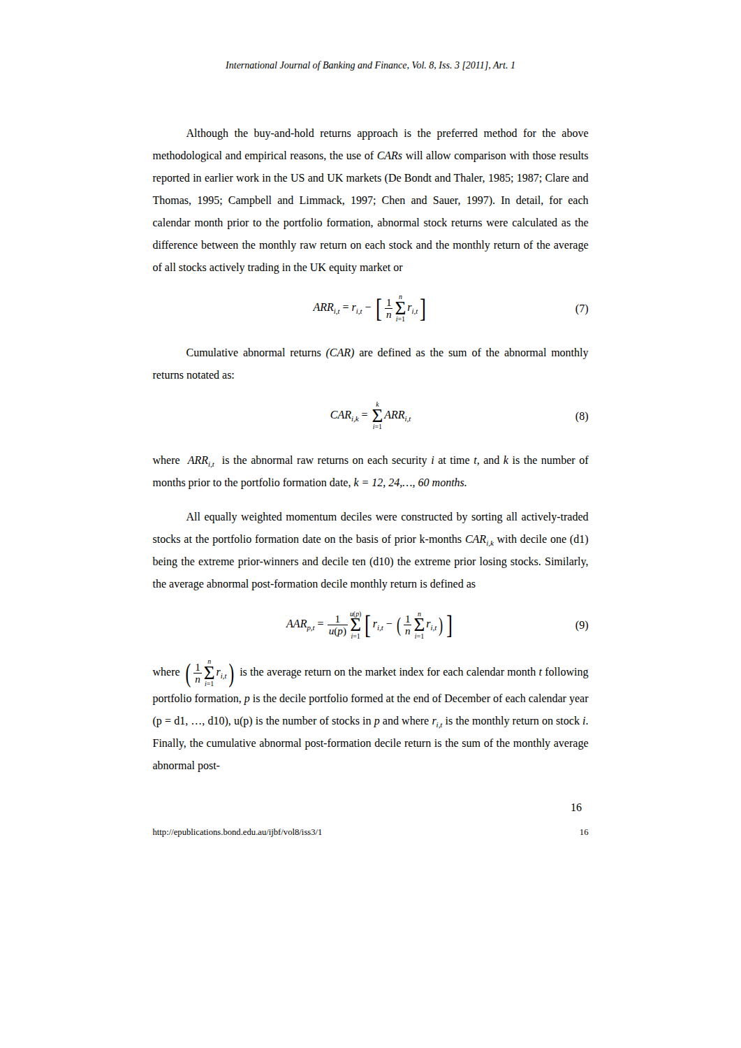International Journal of Banking and Finance, Vol. 8, Iss. 3 [2011], Art. 1
Although the buy-and-hold returns approach is the preferred method for the above methodological and empirical reasons, the use of CARs will allow comparison with those results reported in earlier work in the US and UK markets (De Bondt and Thaler, 1985; 1987; Clare and Thomas, 1995; Campbell and Limmack, 1997; Chen and Sauer, 1997). In detail, for each calendar month prior to the portfolio formation, abnormal stock returns were calculated as the difference between the monthly raw return on each stock and the monthly return of the average of all stocks actively trading in the UK equity market or
ARRi,t = ri,t − [1 n nΣi=1 ri,t]
(7)
Cumulative abnormal returns (CAR) are defined as the sum of the abnormal monthly returns notated as:
CARi,k = kΣi=1 ARRi,t
(8)
where ARRi,t is the abnormal raw returns on each security i at time t, and k is the number of months prior to the portfolio formation date, k = 12, 24,…, 60 months.
All equally weighted momentum deciles were constructed by sorting all actively-traded stocks at the portfolio formation date on the basis of prior k-months CARi,k with decile one (d1) being the extreme prior-winners and decile ten (d10) the extreme prior losing stocks. Similarly, the average abnormal post-formation decile monthly return is defined as
AARp,t = 1 u(p) u(p) Σi=1[ri,t − (1 n nΣi=1 ri,t)]
(9)
where (1 n nΣi=1 ri,t) is the average return on the market index for each calendar month t following portfolio formation, p is the decile portfolio formed at the end of December of each calendar year (p = d1, …, d10), u(p) is the number of stocks in p and where ri,t is the monthly return on stock i. Finally, the cumulative abnormal post-formation decile return is the sum of the monthly average abnormal post-
16
http://epublications.bond.edu.au/ijbf/vol8/iss3/1 16